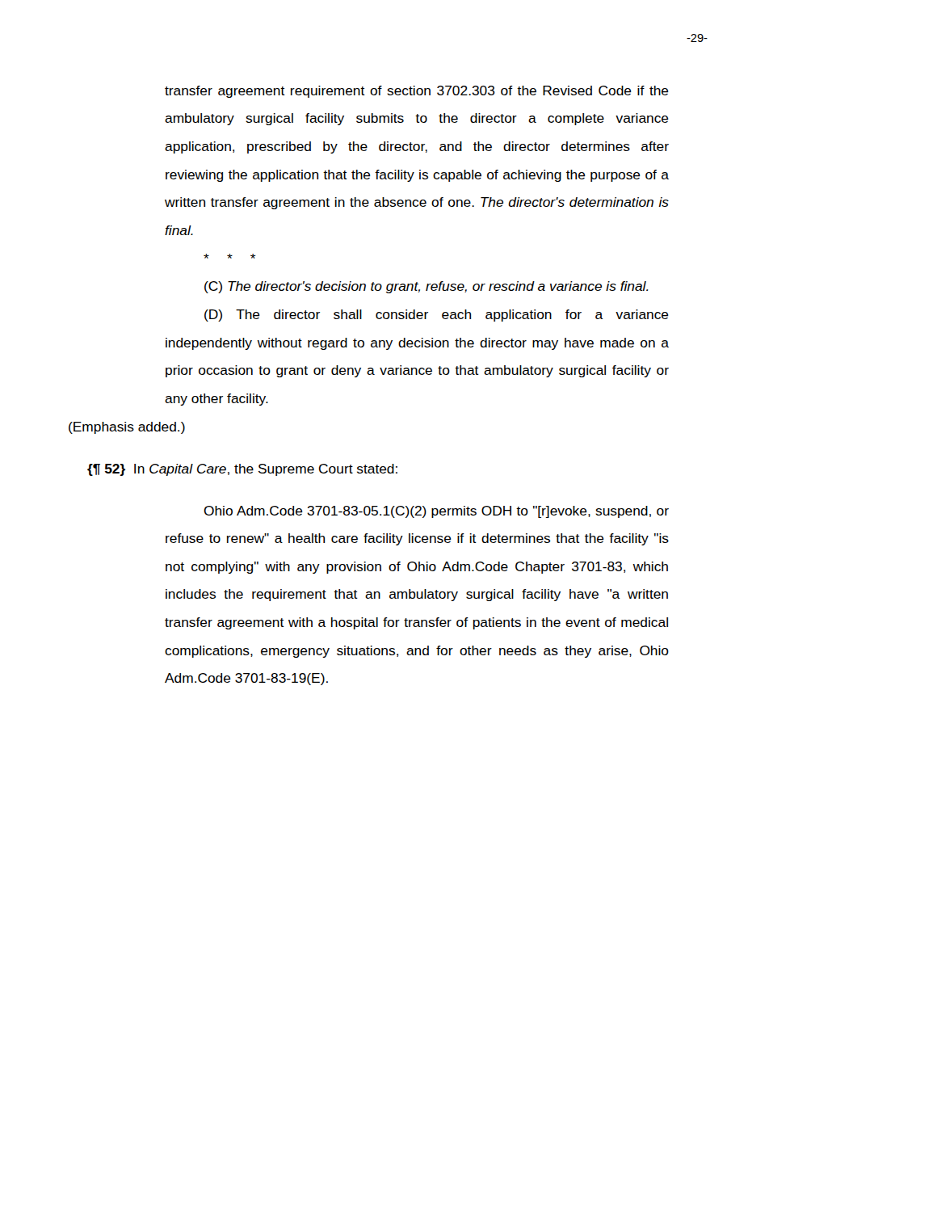-29-
transfer agreement requirement of section 3702.303 of the Revised Code if the ambulatory surgical facility submits to the director a complete variance application, prescribed by the director, and the director determines after reviewing the application that the facility is capable of achieving the purpose of a written transfer agreement in the absence of one. The director's determination is final.
* * *
(C) The director's decision to grant, refuse, or rescind a variance is final.
(D) The director shall consider each application for a variance independently without regard to any decision the director may have made on a prior occasion to grant or deny a variance to that ambulatory surgical facility or any other facility.
(Emphasis added.)
{¶ 52} In Capital Care, the Supreme Court stated:
Ohio Adm.Code 3701-83-05.1(C)(2) permits ODH to "[r]evoke, suspend, or refuse to renew" a health care facility license if it determines that the facility "is not complying" with any provision of Ohio Adm.Code Chapter 3701-83, which includes the requirement that an ambulatory surgical facility have "a written transfer agreement with a hospital for transfer of patients in the event of medical complications, emergency situations, and for other needs as they arise, Ohio Adm.Code 3701-83-19(E).